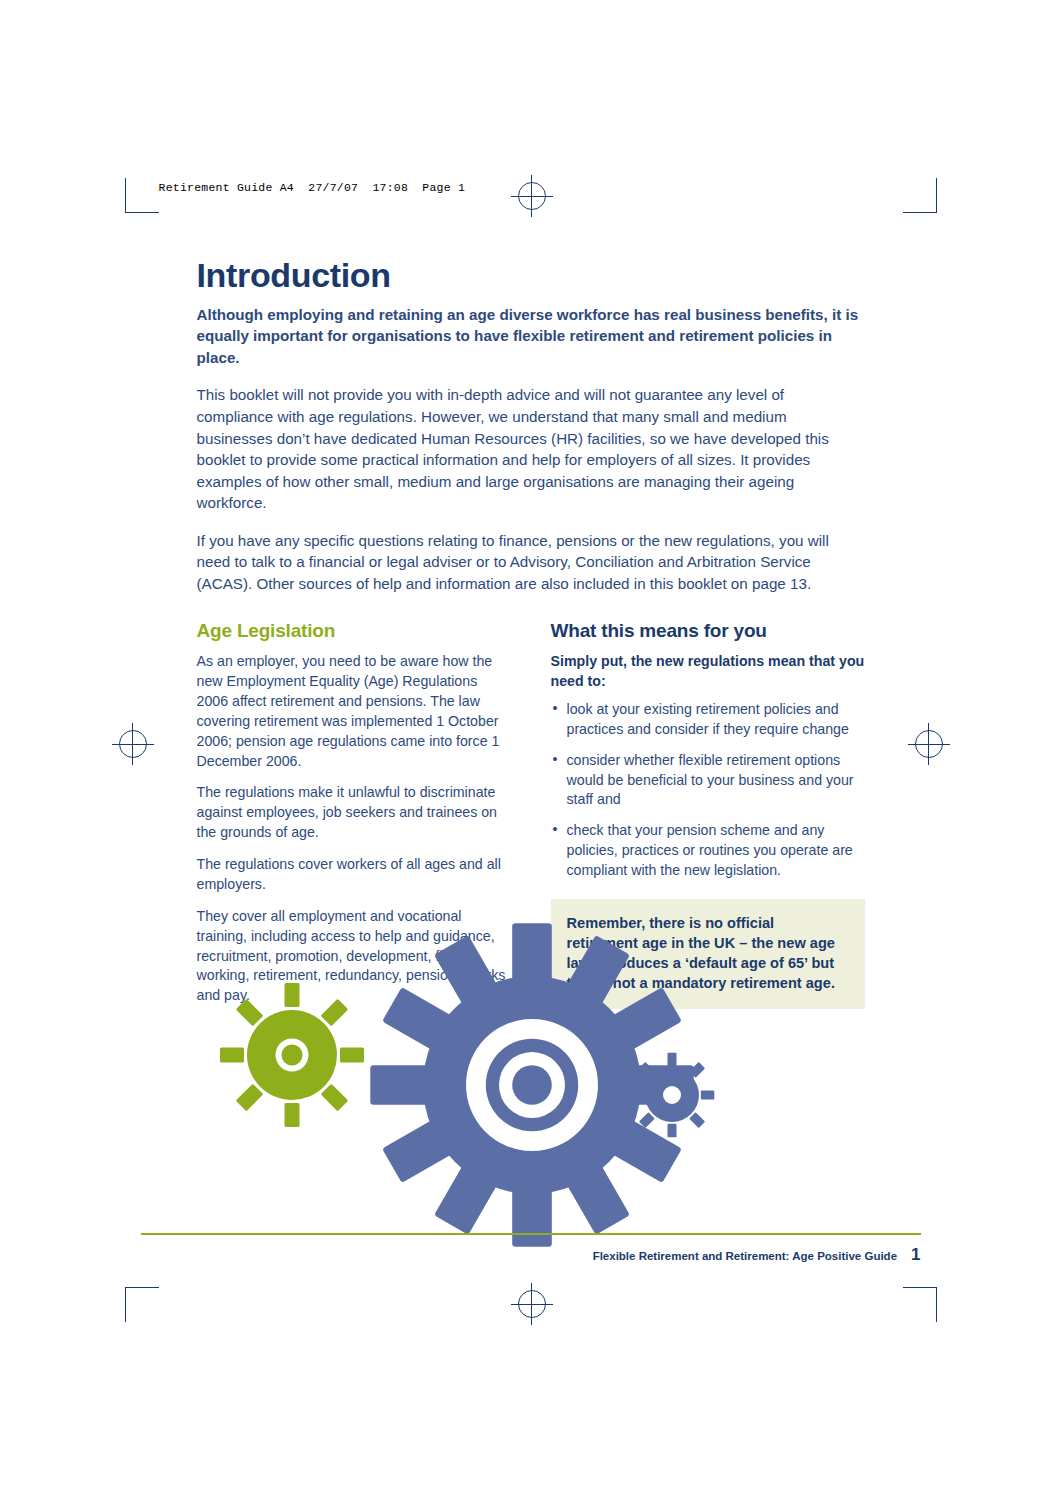Retirement Guide A4 27/7/07 17:08 Page 1
Introduction
Although employing and retaining an age diverse workforce has real business benefits, it is equally important for organisations to have flexible retirement and retirement policies in place.
This booklet will not provide you with in-depth advice and will not guarantee any level of compliance with age regulations. However, we understand that many small and medium businesses don’t have dedicated Human Resources (HR) facilities, so we have developed this booklet to provide some practical information and help for employers of all sizes. It provides examples of how other small, medium and large organisations are managing their ageing workforce.
If you have any specific questions relating to finance, pensions or the new regulations, you will need to talk to a financial or legal adviser or to Advisory, Conciliation and Arbitration Service (ACAS). Other sources of help and information are also included in this booklet on page 13.
Age Legislation
As an employer, you need to be aware how the new Employment Equality (Age) Regulations 2006 affect retirement and pensions. The law covering retirement was implemented 1 October 2006; pension age regulations came into force 1 December 2006.
The regulations make it unlawful to discriminate against employees, job seekers and trainees on the grounds of age.
The regulations cover workers of all ages and all employers.
They cover all employment and vocational training, including access to help and guidance, recruitment, promotion, development, flexible working, retirement, redundancy, pensions, perks and pay.
What this means for you
Simply put, the new regulations mean that you need to:
look at your existing retirement policies and practices and consider if they require change
consider whether flexible retirement options would be beneficial to your business and your staff and
check that your pension scheme and any policies, practices or routines you operate are compliant with the new legislation.
Remember, there is no official retirement age in the UK – the new age law introduces a ‘default age of 65’ but this is not a mandatory retirement age.
Flexible Retirement and Retirement: Age Positive Guide 1